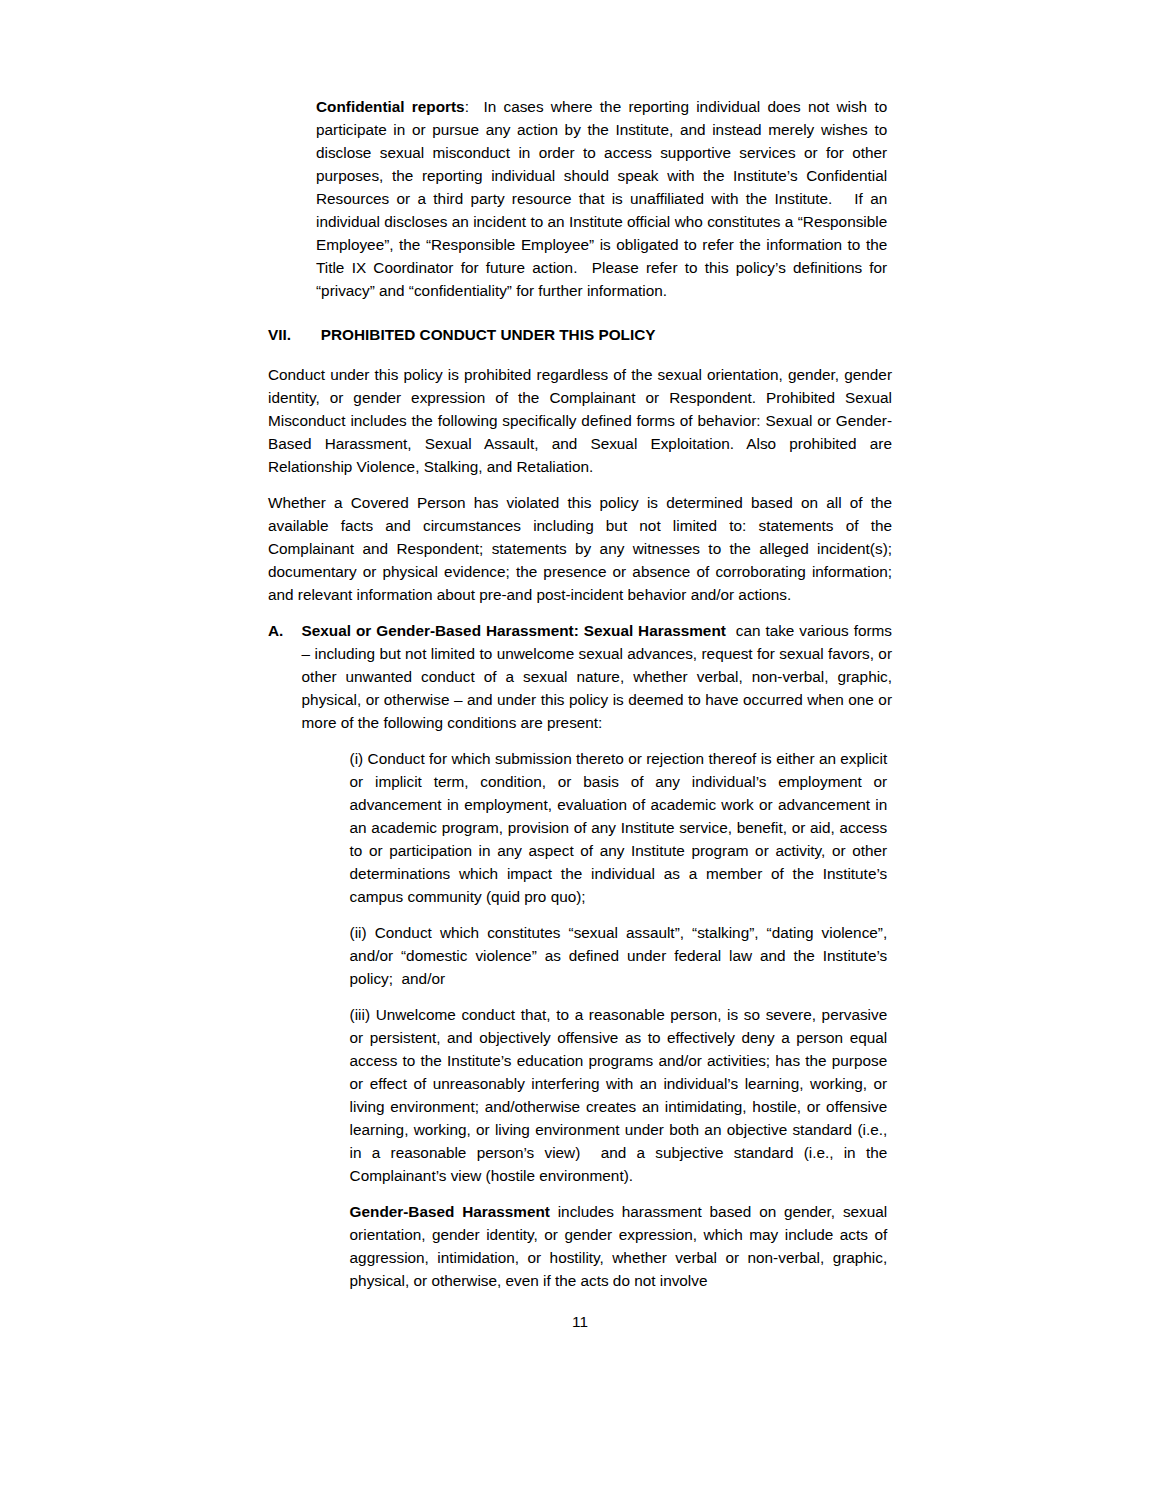Confidential reports: In cases where the reporting individual does not wish to participate in or pursue any action by the Institute, and instead merely wishes to disclose sexual misconduct in order to access supportive services or for other purposes, the reporting individual should speak with the Institute’s Confidential Resources or a third party resource that is unaffiliated with the Institute. If an individual discloses an incident to an Institute official who constitutes a “Responsible Employee”, the “Responsible Employee” is obligated to refer the information to the Title IX Coordinator for future action. Please refer to this policy’s definitions for “privacy” and “confidentiality” for further information.
VII. PROHIBITED CONDUCT UNDER THIS POLICY
Conduct under this policy is prohibited regardless of the sexual orientation, gender, gender identity, or gender expression of the Complainant or Respondent. Prohibited Sexual Misconduct includes the following specifically defined forms of behavior: Sexual or Gender-Based Harassment, Sexual Assault, and Sexual Exploitation. Also prohibited are Relationship Violence, Stalking, and Retaliation.
Whether a Covered Person has violated this policy is determined based on all of the available facts and circumstances including but not limited to: statements of the Complainant and Respondent; statements by any witnesses to the alleged incident(s); documentary or physical evidence; the presence or absence of corroborating information; and relevant information about pre-and post-incident behavior and/or actions.
A. Sexual or Gender-Based Harassment: Sexual Harassment can take various forms – including but not limited to unwelcome sexual advances, request for sexual favors, or other unwanted conduct of a sexual nature, whether verbal, non-verbal, graphic, physical, or otherwise – and under this policy is deemed to have occurred when one or more of the following conditions are present:
(i) Conduct for which submission thereto or rejection thereof is either an explicit or implicit term, condition, or basis of any individual’s employment or advancement in employment, evaluation of academic work or advancement in an academic program, provision of any Institute service, benefit, or aid, access to or participation in any aspect of any Institute program or activity, or other determinations which impact the individual as a member of the Institute’s campus community (quid pro quo);
(ii) Conduct which constitutes “sexual assault”, “stalking”, “dating violence”, and/or “domestic violence” as defined under federal law and the Institute’s policy; and/or
(iii) Unwelcome conduct that, to a reasonable person, is so severe, pervasive or persistent, and objectively offensive as to effectively deny a person equal access to the Institute’s education programs and/or activities; has the purpose or effect of unreasonably interfering with an individual’s learning, working, or living environment; and/otherwise creates an intimidating, hostile, or offensive learning, working, or living environment under both an objective standard (i.e., in a reasonable person’s view) and a subjective standard (i.e., in the Complainant’s view (hostile environment).
Gender-Based Harassment includes harassment based on gender, sexual orientation, gender identity, or gender expression, which may include acts of aggression, intimidation, or hostility, whether verbal or non-verbal, graphic, physical, or otherwise, even if the acts do not involve
11